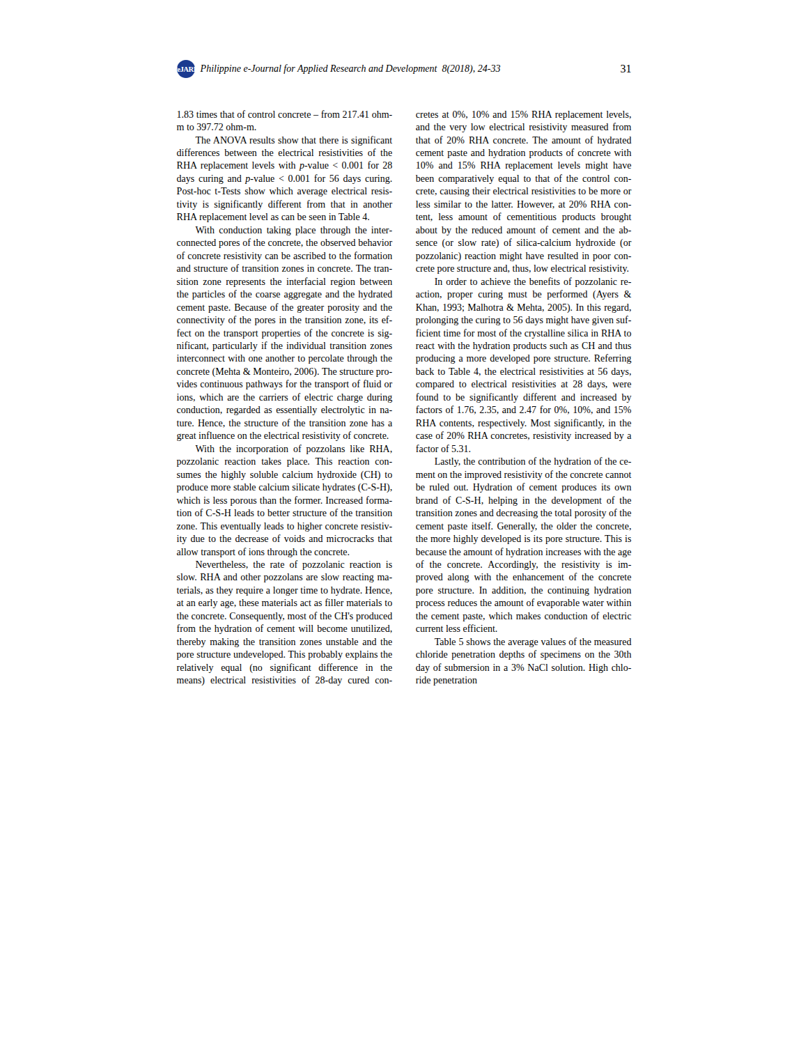PeJARD Philippine e-Journal for Applied Research and Development 8(2018), 24-33
31
1.83 times that of control concrete – from 217.41 ohm-m to 397.72 ohm-m.
The ANOVA results show that there is significant differences between the electrical resistivities of the RHA replacement levels with p-value < 0.001 for 28 days curing and p-value < 0.001 for 56 days curing. Post-hoc t-Tests show which average electrical resistivity is significantly different from that in another RHA replacement level as can be seen in Table 4.
With conduction taking place through the interconnected pores of the concrete, the observed behavior of concrete resistivity can be ascribed to the formation and structure of transition zones in concrete. The transition zone represents the interfacial region between the particles of the coarse aggregate and the hydrated cement paste. Because of the greater porosity and the connectivity of the pores in the transition zone, its effect on the transport properties of the concrete is significant, particularly if the individual transition zones interconnect with one another to percolate through the concrete (Mehta & Monteiro, 2006). The structure provides continuous pathways for the transport of fluid or ions, which are the carriers of electric charge during conduction, regarded as essentially electrolytic in nature. Hence, the structure of the transition zone has a great influence on the electrical resistivity of concrete.
With the incorporation of pozzolans like RHA, pozzolanic reaction takes place. This reaction consumes the highly soluble calcium hydroxide (CH) to produce more stable calcium silicate hydrates (C-S-H), which is less porous than the former. Increased formation of C-S-H leads to better structure of the transition zone. This eventually leads to higher concrete resistivity due to the decrease of voids and microcracks that allow transport of ions through the concrete.
Nevertheless, the rate of pozzolanic reaction is slow. RHA and other pozzolans are slow reacting materials, as they require a longer time to hydrate. Hence, at an early age, these materials act as filler materials to the concrete. Consequently, most of the CH's produced from the hydration of cement will become unutilized, thereby making the transition zones unstable and the pore structure undeveloped. This probably explains the relatively equal (no significant difference in the means) electrical resistivities of 28-day cured concretes at 0%, 10% and 15% RHA replacement levels, and the very low electrical resistivity measured from that of 20% RHA concrete. The amount of hydrated cement paste and hydration products of concrete with 10% and 15% RHA replacement levels might have been comparatively equal to that of the control concrete, causing their electrical resistivities to be more or less similar to the latter. However, at 20% RHA content, less amount of cementitious products brought about by the reduced amount of cement and the absence (or slow rate) of silica-calcium hydroxide (or pozzolanic) reaction might have resulted in poor concrete pore structure and, thus, low electrical resistivity.
In order to achieve the benefits of pozzolanic reaction, proper curing must be performed (Ayers & Khan, 1993; Malhotra & Mehta, 2005). In this regard, prolonging the curing to 56 days might have given sufficient time for most of the crystalline silica in RHA to react with the hydration products such as CH and thus producing a more developed pore structure. Referring back to Table 4, the electrical resistivities at 56 days, compared to electrical resistivities at 28 days, were found to be significantly different and increased by factors of 1.76, 2.35, and 2.47 for 0%, 10%, and 15% RHA contents, respectively. Most significantly, in the case of 20% RHA concretes, resistivity increased by a factor of 5.31.
Lastly, the contribution of the hydration of the cement on the improved resistivity of the concrete cannot be ruled out. Hydration of cement produces its own brand of C-S-H, helping in the development of the transition zones and decreasing the total porosity of the cement paste itself. Generally, the older the concrete, the more highly developed is its pore structure. This is because the amount of hydration increases with the age of the concrete. Accordingly, the resistivity is improved along with the enhancement of the concrete pore structure. In addition, the continuing hydration process reduces the amount of evaporable water within the cement paste, which makes conduction of electric current less efficient.
Table 5 shows the average values of the measured chloride penetration depths of specimens on the 30th day of submersion in a 3% NaCl solution. High chloride penetration